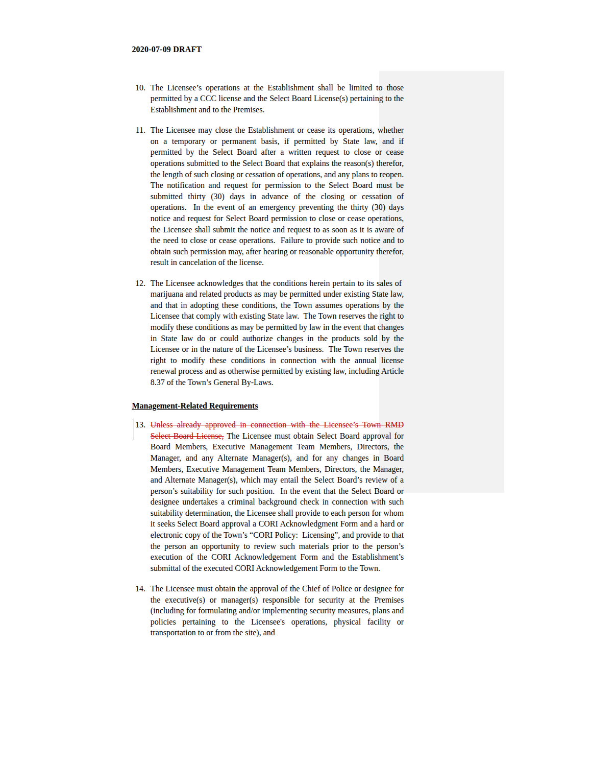2020-07-09 DRAFT
The Licensee’s operations at the Establishment shall be limited to those permitted by a CCC license and the Select Board License(s) pertaining to the Establishment and to the Premises.
The Licensee may close the Establishment or cease its operations, whether on a temporary or permanent basis, if permitted by State law, and if permitted by the Select Board after a written request to close or cease operations submitted to the Select Board that explains the reason(s) therefor, the length of such closing or cessation of operations, and any plans to reopen. The notification and request for permission to the Select Board must be submitted thirty (30) days in advance of the closing or cessation of operations. In the event of an emergency preventing the thirty (30) days notice and request for Select Board permission to close or cease operations, the Licensee shall submit the notice and request to as soon as it is aware of the need to close or cease operations. Failure to provide such notice and to obtain such permission may, after hearing or reasonable opportunity therefor, result in cancelation of the license.
The Licensee acknowledges that the conditions herein pertain to its sales of marijuana and related products as may be permitted under existing State law, and that in adopting these conditions, the Town assumes operations by the Licensee that comply with existing State law. The Town reserves the right to modify these conditions as may be permitted by law in the event that changes in State law do or could authorize changes in the products sold by the Licensee or in the nature of the Licensee’s business. The Town reserves the right to modify these conditions in connection with the annual license renewal process and as otherwise permitted by existing law, including Article 8.37 of the Town’s General By-Laws.
Management-Related Requirements
Unless already approved in connection with the Licensee’s Town RMD Select Board License, The Licensee must obtain Select Board approval for Board Members, Executive Management Team Members, Directors, the Manager, and any Alternate Manager(s), and for any changes in Board Members, Executive Management Team Members, Directors, the Manager, and Alternate Manager(s), which may entail the Select Board’s review of a person’s suitability for such position. In the event that the Select Board or designee undertakes a criminal background check in connection with such suitability determination, the Licensee shall provide to each person for whom it seeks Select Board approval a CORI Acknowledgment Form and a hard or electronic copy of the Town’s “CORI Policy: Licensing”, and provide to that the person an opportunity to review such materials prior to the person’s execution of the CORI Acknowledgement Form and the Establishment’s submittal of the executed CORI Acknowledgement Form to the Town.
The Licensee must obtain the approval of the Chief of Police or designee for the executive(s) or manager(s) responsible for security at the Premises (including for formulating and/or implementing security measures, plans and policies pertaining to the Licensee's operations, physical facility or transportation to or from the site), and